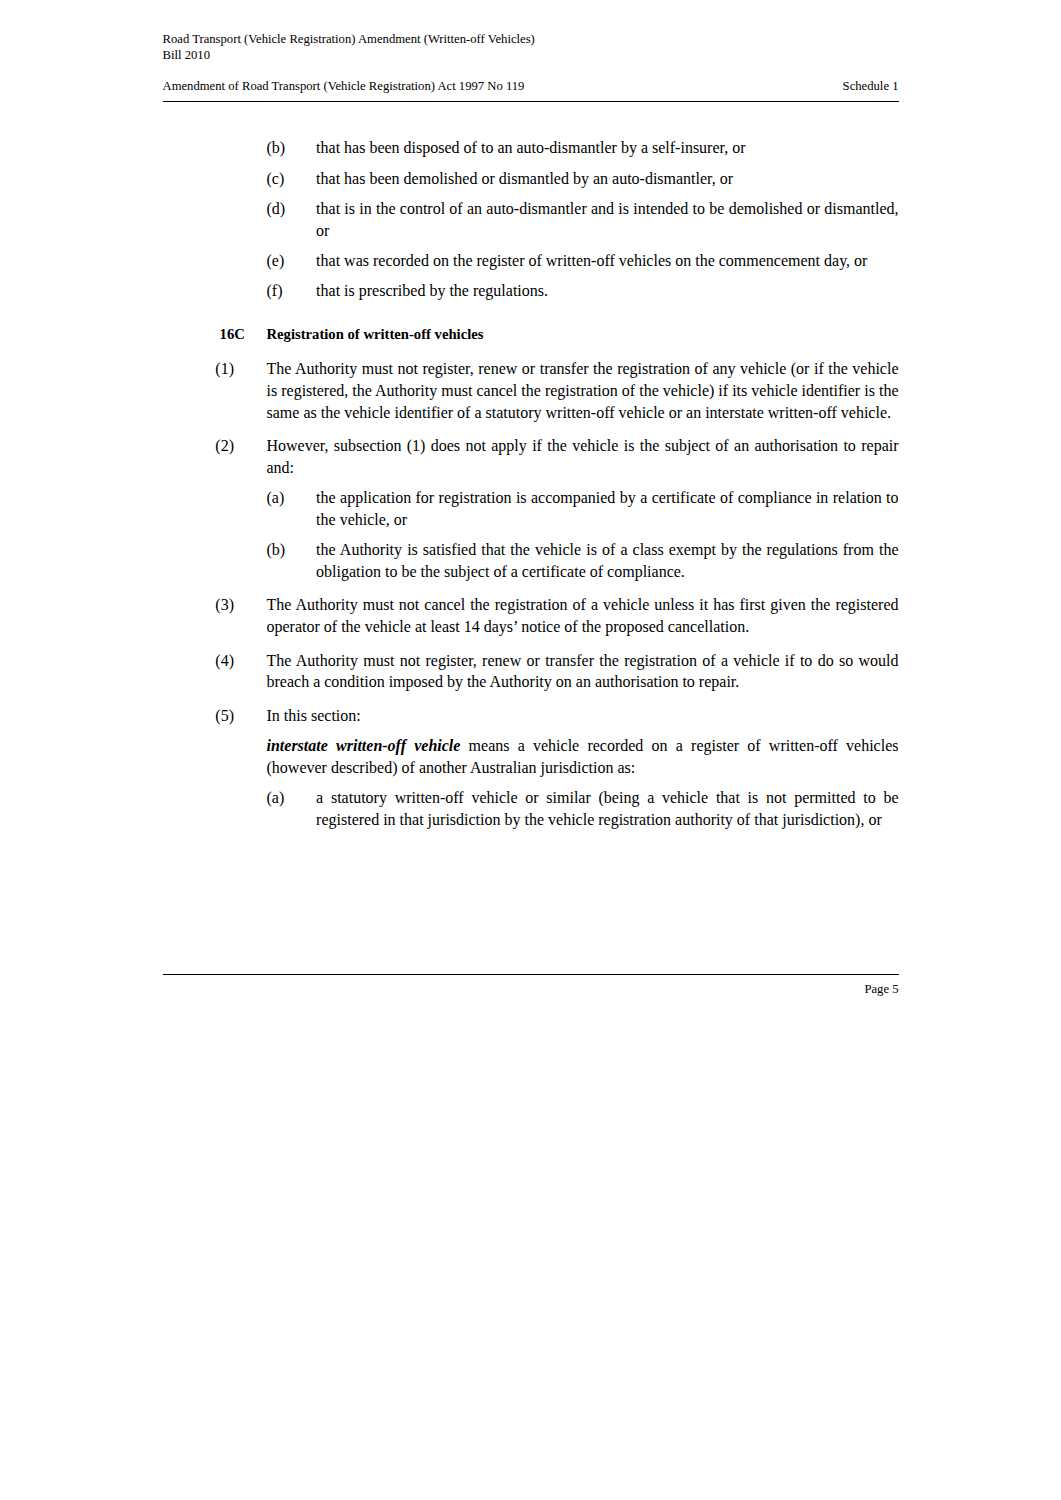Road Transport (Vehicle Registration) Amendment (Written-off Vehicles)
Bill 2010
Amendment of Road Transport (Vehicle Registration) Act 1997 No 119
Schedule 1
(b)
that has been disposed of to an auto-dismantler by a self-insurer, or
(c)
that has been demolished or dismantled by an auto-dismantler, or
(d)
that is in the control of an auto-dismantler and is intended to be demolished or dismantled, or
(e)
that was recorded on the register of written-off vehicles on the commencement day, or
(f)
that is prescribed by the regulations.
16C Registration of written-off vehicles
(1)
The Authority must not register, renew or transfer the registration of any vehicle (or if the vehicle is registered, the Authority must cancel the registration of the vehicle) if its vehicle identifier is the same as the vehicle identifier of a statutory written-off vehicle or an interstate written-off vehicle.
(2)
However, subsection (1) does not apply if the vehicle is the subject of an authorisation to repair and:
(a)
the application for registration is accompanied by a certificate of compliance in relation to the vehicle, or
(b)
the Authority is satisfied that the vehicle is of a class exempt by the regulations from the obligation to be the subject of a certificate of compliance.
(3)
The Authority must not cancel the registration of a vehicle unless it has first given the registered operator of the vehicle at least 14 days’ notice of the proposed cancellation.
(4)
The Authority must not register, renew or transfer the registration of a vehicle if to do so would breach a condition imposed by the Authority on an authorisation to repair.
(5)
In this section:
interstate written-off vehicle means a vehicle recorded on a register of written-off vehicles (however described) of another Australian jurisdiction as:
(a)
a statutory written-off vehicle or similar (being a vehicle that is not permitted to be registered in that jurisdiction by the vehicle registration authority of that jurisdiction), or
Page 5